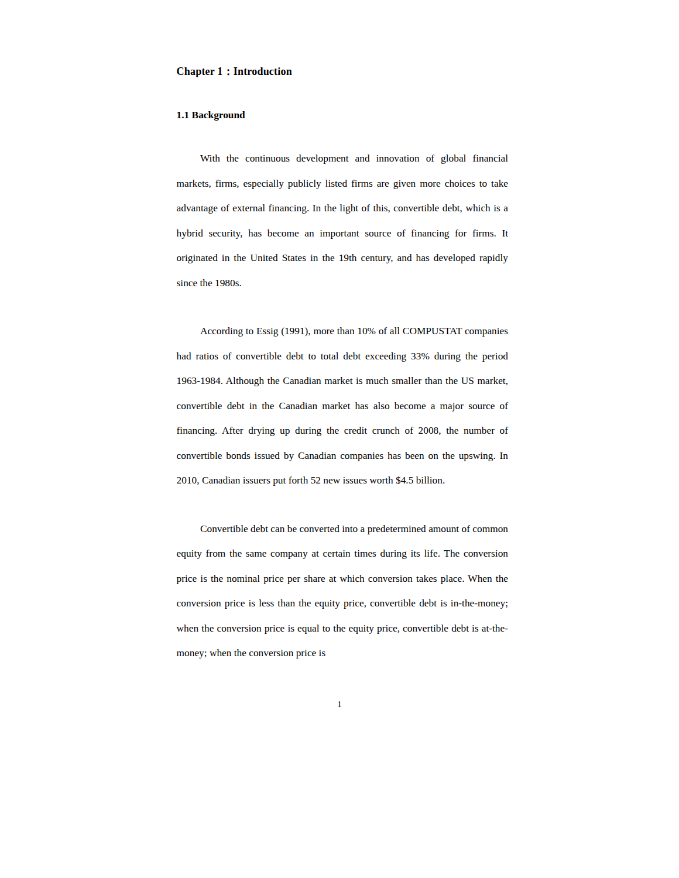Chapter 1：Introduction
1.1 Background
With the continuous development and innovation of global financial markets, firms, especially publicly listed firms are given more choices to take advantage of external financing. In the light of this, convertible debt, which is a hybrid security, has become an important source of financing for firms. It originated in the United States in the 19th century, and has developed rapidly since the 1980s.
According to Essig (1991), more than 10% of all COMPUSTAT companies had ratios of convertible debt to total debt exceeding 33% during the period 1963-1984. Although the Canadian market is much smaller than the US market, convertible debt in the Canadian market has also become a major source of financing. After drying up during the credit crunch of 2008, the number of convertible bonds issued by Canadian companies has been on the upswing. In 2010, Canadian issuers put forth 52 new issues worth $4.5 billion.
Convertible debt can be converted into a predetermined amount of common equity from the same company at certain times during its life. The conversion price is the nominal price per share at which conversion takes place. When the conversion price is less than the equity price, convertible debt is in-the-money; when the conversion price is equal to the equity price, convertible debt is at-the-money; when the conversion price is
1